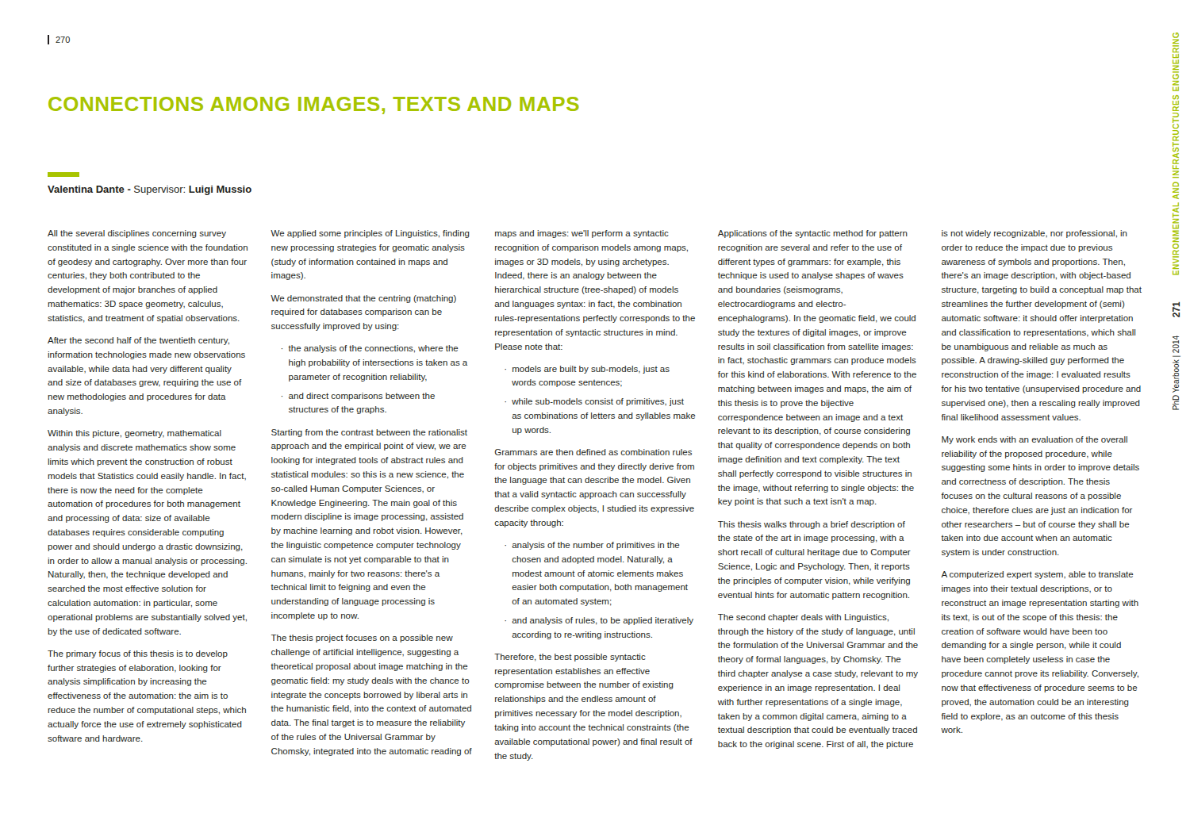270
Connections Among Images, Texts and Maps
Valentina Dante - Supervisor: Luigi Mussio
All the several disciplines concerning survey constituted in a single science with the foundation of geodesy and cartography. Over more than four centuries, they both contributed to the development of major branches of applied mathematics: 3D space geometry, calculus, statistics, and treatment of spatial observations.
After the second half of the twentieth century, information technologies made new observations available, while data had very different quality and size of databases grew, requiring the use of new methodologies and procedures for data analysis.
Within this picture, geometry, mathematical analysis and discrete mathematics show some limits which prevent the construction of robust models that Statistics could easily handle. In fact, there is now the need for the complete automation of procedures for both management and processing of data: size of available databases requires considerable computing power and should undergo a drastic downsizing, in order to allow a manual analysis or processing. Naturally, then, the technique developed and searched the most effective solution for calculation automation: in particular, some operational problems are substantially solved yet, by the use of dedicated software.
The primary focus of this thesis is to develop further strategies of elaboration, looking for analysis simplification by increasing the effectiveness of the automation: the aim is to reduce the number of computational steps, which actually force the use of extremely sophisticated software and hardware.
We applied some principles of Linguistics, finding new processing strategies for geomatic analysis (study of information contained in maps and images).
We demonstrated that the centring (matching) required for databases comparison can be successfully improved by using:
the analysis of the connections, where the high probability of intersections is taken as a parameter of recognition reliability,
and direct comparisons between the structures of the graphs.
Starting from the contrast between the rationalist approach and the empirical point of view, we are looking for integrated tools of abstract rules and statistical modules: so this is a new science, the so-called Human Computer Sciences, or Knowledge Engineering. The main goal of this modern discipline is image processing, assisted by machine learning and robot vision. However, the linguistic competence computer technology can simulate is not yet comparable to that in humans, mainly for two reasons: there's a technical limit to feigning and even the understanding of language processing is incomplete up to now.
The thesis project focuses on a possible new challenge of artificial intelligence, suggesting a theoretical proposal about image matching in the geomatic field: my study deals with the chance to integrate the concepts borrowed by liberal arts in the humanistic field, into the context of automated data. The final target is to measure the reliability of the rules of the Universal Grammar by Chomsky, integrated into the automatic reading of maps and images: we'll perform a syntactic recognition of comparison models among maps, images or 3D models, by using archetypes. Indeed, there is an analogy between the hierarchical structure (tree-shaped) of models and languages syntax: in fact, the combination rules-representations perfectly corresponds to the representation of syntactic structures in mind. Please note that:
models are built by sub-models, just as words compose sentences;
while sub-models consist of primitives, just as combinations of letters and syllables make up words.
Grammars are then defined as combination rules for objects primitives and they directly derive from the language that can describe the model. Given that a valid syntactic approach can successfully describe complex objects, I studied its expressive capacity through:
analysis of the number of primitives in the chosen and adopted model. Naturally, a modest amount of atomic elements makes easier both computation, both management of an automated system;
and analysis of rules, to be applied iteratively according to re-writing instructions.
Therefore, the best possible syntactic representation establishes an effective compromise between the number of existing relationships and the endless amount of primitives necessary for the model description, taking into account the technical constraints (the available computational power) and final result of the study.
Applications of the syntactic method for pattern recognition are several and refer to the use of different types of grammars: for example, this technique is used to analyse shapes of waves and boundaries (seismograms, electrocardiograms and electro-encephalograms). In the geomatic field, we could study the textures of digital images, or improve results in soil classification from satellite images: in fact, stochastic grammars can produce models for this kind of elaborations. With reference to the matching between images and maps, the aim of this thesis is to prove the bijective correspondence between an image and a text relevant to its description, of course considering that quality of correspondence depends on both image definition and text complexity. The text shall perfectly correspond to visible structures in the image, without referring to single objects: the key point is that such a text isn't a map.
This thesis walks through a brief description of the state of the art in image processing, with a short recall of cultural heritage due to Computer Science, Logic and Psychology. Then, it reports the principles of computer vision, while verifying eventual hints for automatic pattern recognition.
The second chapter deals with Linguistics, through the history of the study of language, until the formulation of the Universal Grammar and the theory of formal languages, by Chomsky. The third chapter analyse a case study, relevant to my experience in an image representation. I deal with further representations of a single image, taken by a common digital camera, aiming to a textual description that could be eventually traced back to the original scene. First of all, the picture is not widely recognizable, nor professional, in order to reduce the impact due to previous awareness of symbols and proportions. Then, there's an image description, with object-based structure, targeting to build a conceptual map that streamlines the further development of (semi) automatic software: it should offer interpretation and classification to representations, which shall be unambiguous and reliable as much as possible. A drawing-skilled guy performed the reconstruction of the image: I evaluated results for his two tentative (unsupervised procedure and supervised one), then a rescaling really improved final likelihood assessment values.
My work ends with an evaluation of the overall reliability of the proposed procedure, while suggesting some hints in order to improve details and correctness of description. The thesis focuses on the cultural reasons of a possible choice, therefore clues are just an indication for other researchers – but of course they shall be taken into due account when an automatic system is under construction.
A computerized expert system, able to translate images into their textual descriptions, or to reconstruct an image representation starting with its text, is out of the scope of this thesis: the creation of software would have been too demanding for a single person, while it could have been completely useless in case the procedure cannot prove its reliability. Conversely, now that effectiveness of procedure seems to be proved, the automation could be an interesting field to explore, as an outcome of this thesis work.
PhD Yearbook | 2014 271 Environmental and Infrastructures Engineering